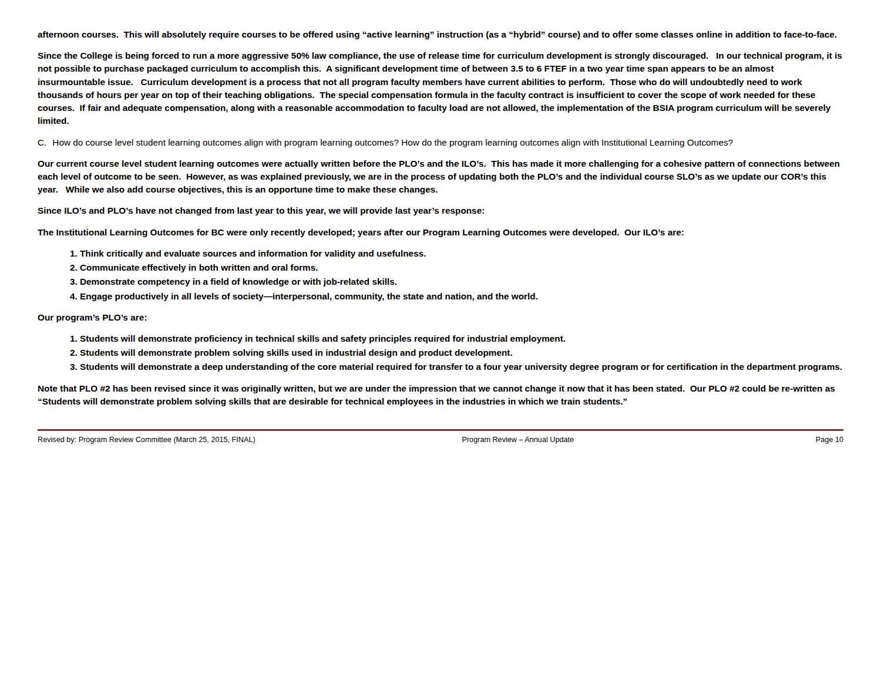afternoon courses. This will absolutely require courses to be offered using “active learning” instruction (as a “hybrid” course) and to offer some classes online in addition to face-to-face.
Since the College is being forced to run a more aggressive 50% law compliance, the use of release time for curriculum development is strongly discouraged. In our technical program, it is not possible to purchase packaged curriculum to accomplish this. A significant development time of between 3.5 to 6 FTEF in a two year time span appears to be an almost insurmountable issue. Curriculum development is a process that not all program faculty members have current abilities to perform. Those who do will undoubtedly need to work thousands of hours per year on top of their teaching obligations. The special compensation formula in the faculty contract is insufficient to cover the scope of work needed for these courses. If fair and adequate compensation, along with a reasonable accommodation to faculty load are not allowed, the implementation of the BSIA program curriculum will be severely limited.
C. How do course level student learning outcomes align with program learning outcomes? How do the program learning outcomes align with Institutional Learning Outcomes?
Our current course level student learning outcomes were actually written before the PLO’s and the ILO’s. This has made it more challenging for a cohesive pattern of connections between each level of outcome to be seen. However, as was explained previously, we are in the process of updating both the PLO’s and the individual course SLO’s as we update our COR’s this year. While we also add course objectives, this is an opportune time to make these changes.
Since ILO’s and PLO’s have not changed from last year to this year, we will provide last year’s response:
The Institutional Learning Outcomes for BC were only recently developed; years after our Program Learning Outcomes were developed. Our ILO’s are:
Think critically and evaluate sources and information for validity and usefulness.
Communicate effectively in both written and oral forms.
Demonstrate competency in a field of knowledge or with job-related skills.
Engage productively in all levels of society—interpersonal, community, the state and nation, and the world.
Our program’s PLO’s are:
Students will demonstrate proficiency in technical skills and safety principles required for industrial employment.
Students will demonstrate problem solving skills used in industrial design and product development.
Students will demonstrate a deep understanding of the core material required for transfer to a four year university degree program or for certification in the department programs.
Note that PLO #2 has been revised since it was originally written, but we are under the impression that we cannot change it now that it has been stated. Our PLO #2 could be re-written as “Students will demonstrate problem solving skills that are desirable for technical employees in the industries in which we train students.”
Revised by: Program Review Committee (March 25, 2015, FINAL) Program Review – Annual Update Page 10